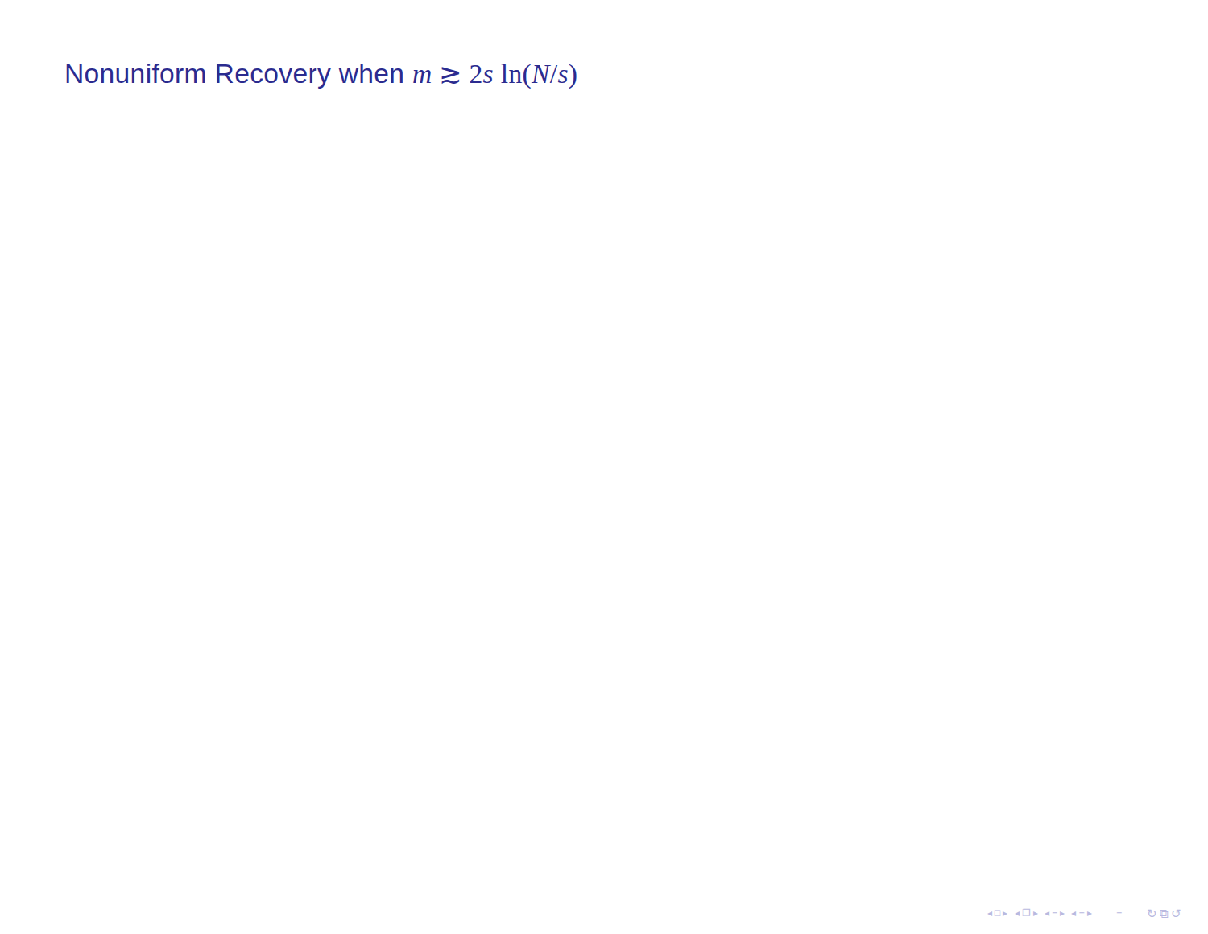Nonuniform Recovery when m ≳ 2s ln(N/s)
◂□▸ ◂❐▸ ◂≡▸ ◂≡▸ ≡ ↻⧉↺